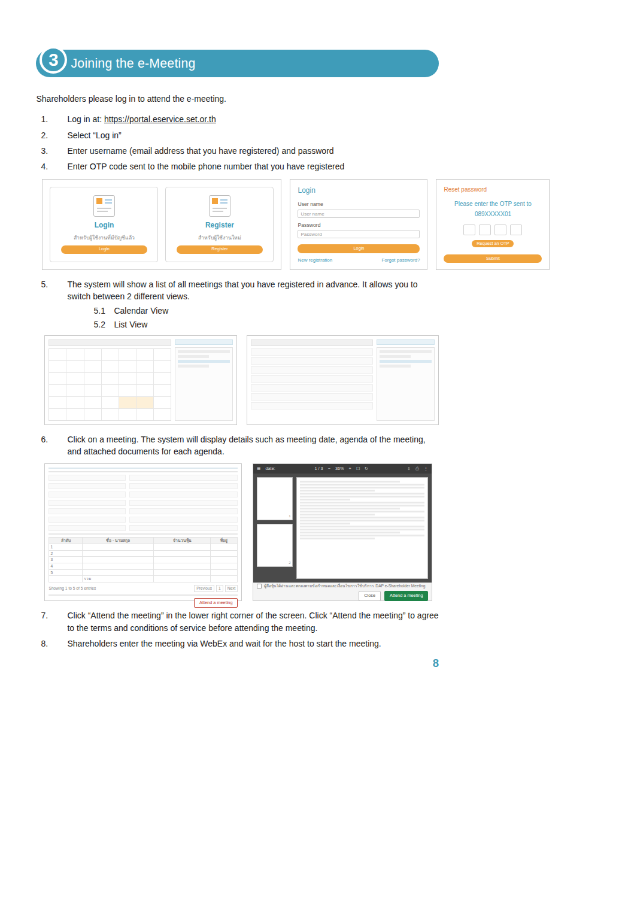3
Joining the e-Meeting
Shareholders please log in to attend the e-meeting.
Log in at: https://portal.eservice.set.or.th
Select “Log in”
Enter username (email address that you have registered) and password
Enter OTP code sent to the mobile phone number that you have registered
Login
สำหรับผู้ใช้งานที่มีบัญชีแล้ว
Login
Register
สำหรับผู้ใช้งานใหม่
Register
Login
User name
User name
Password
Password
Login
New registration Forgot password?
Reset password
Please enter the OTP sent to
089XXXXX01
Request an OTP
Submit
The system will show a list of all meetings that you have registered in advance. It allows you to switch between 2 different views.
5.1 Calendar View
5.2 List View
Click on a meeting. The system will display details such as meeting date, agenda of the meeting, and attached documents for each agenda.
| ลำดับ | ชื่อ - นามสกุล | จำนวนหุ้น | ที่อยู่ |
| --- | --- | --- | --- |
| 1 | | | |
| 2 | | | |
| 3 | | | |
| 4 | | | |
| 5 | | | |
| | รวม | | |
Showing 1 to 5 of 5 entries
Previous 1 Next
Attend a meeting
☰ date: 1 / 3 − 36% + ☐ ↻ ⇩ ⎙ ⋮
ผู้ถือหุ้นได้อ่านและตกลงตามข้อกำหนดและเงื่อนไขการใช้บริการ DAP e-Shareholder Meeting
Close Attend a meeting
Click “Attend the meeting” in the lower right corner of the screen. Click “Attend the meeting” to agree to the terms and conditions of service before attending the meeting.
Shareholders enter the meeting via WebEx and wait for the host to start the meeting.
8